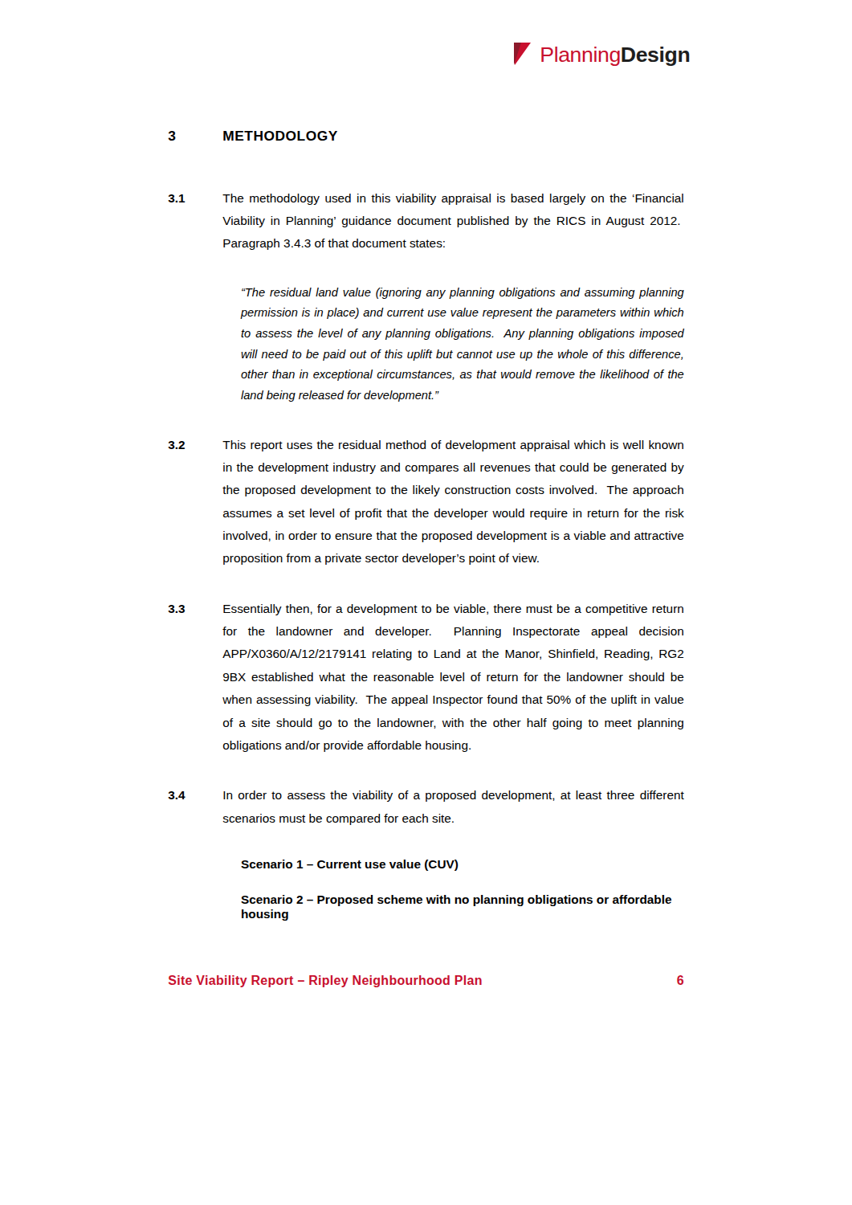Planning Design
3 METHODOLOGY
3.1 The methodology used in this viability appraisal is based largely on the ‘Financial Viability in Planning’ guidance document published by the RICS in August 2012. Paragraph 3.4.3 of that document states:
“The residual land value (ignoring any planning obligations and assuming planning permission is in place) and current use value represent the parameters within which to assess the level of any planning obligations. Any planning obligations imposed will need to be paid out of this uplift but cannot use up the whole of this difference, other than in exceptional circumstances, as that would remove the likelihood of the land being released for development.”
3.2 This report uses the residual method of development appraisal which is well known in the development industry and compares all revenues that could be generated by the proposed development to the likely construction costs involved. The approach assumes a set level of profit that the developer would require in return for the risk involved, in order to ensure that the proposed development is a viable and attractive proposition from a private sector developer’s point of view.
3.3 Essentially then, for a development to be viable, there must be a competitive return for the landowner and developer. Planning Inspectorate appeal decision APP/X0360/A/12/2179141 relating to Land at the Manor, Shinfield, Reading, RG2 9BX established what the reasonable level of return for the landowner should be when assessing viability. The appeal Inspector found that 50% of the uplift in value of a site should go to the landowner, with the other half going to meet planning obligations and/or provide affordable housing.
3.4 In order to assess the viability of a proposed development, at least three different scenarios must be compared for each site.
Scenario 1 – Current use value (CUV)
Scenario 2 – Proposed scheme with no planning obligations or affordable housing
Site Viability Report – Ripley Neighbourhood Plan 6